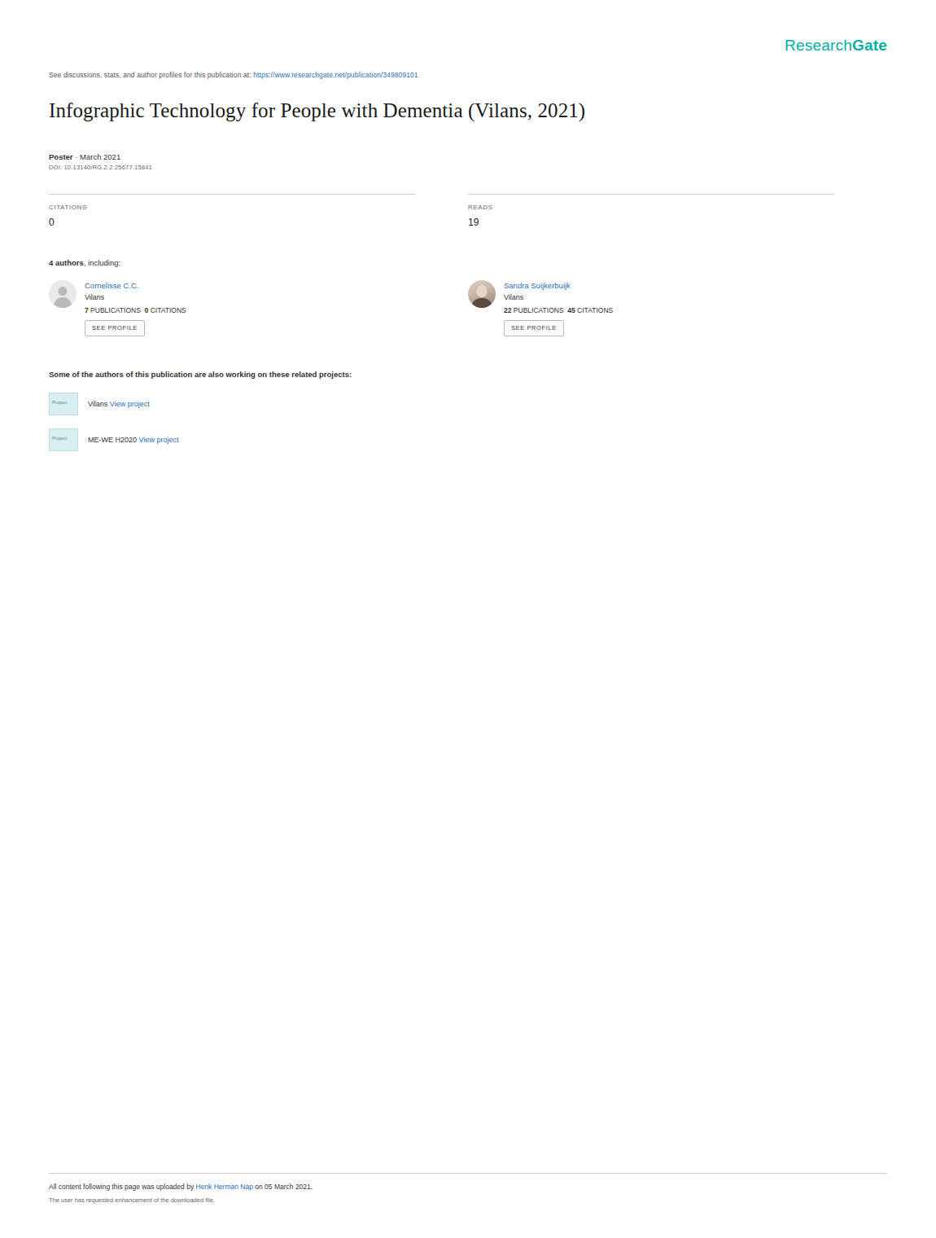Research Gate
See discussions, stats, and author profiles for this publication at: https://www.researchgate.net/publication/349809101
Infographic Technology for People with Dementia (Vilans, 2021)
Poster · March 2021
DOI: 10.13140/RG.2.2.25677.15841
CITATIONS
0
READS
19
4 authors, including:
Cornelisse C.C. Vilans 7 PUBLICATIONS 0 CITATIONS SEE PROFILE
Sandra Suijkerbuijk Vilans 22 PUBLICATIONS 45 CITATIONS SEE PROFILE
Some of the authors of this publication are also working on these related projects:
Project
Vilans View project
Project
ME-WE H2020 View project
All content following this page was uploaded by Henk Herman Nap on 05 March 2021.
The user has requested enhancement of the downloaded file.